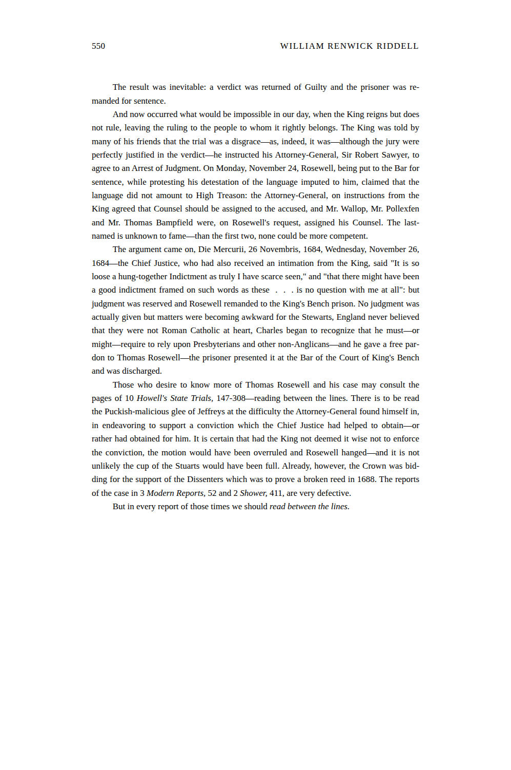550 WILLIAM RENWICK RIDDELL
The result was inevitable: a verdict was returned of Guilty and the prisoner was remanded for sentence.
And now occurred what would be impossible in our day, when the King reigns but does not rule, leaving the ruling to the people to whom it rightly belongs. The King was told by many of his friends that the trial was a disgrace—as, indeed, it was—although the jury were perfectly justified in the verdict—he instructed his Attorney-General, Sir Robert Sawyer, to agree to an Arrest of Judgment. On Monday, November 24, Rosewell, being put to the Bar for sentence, while protesting his detestation of the language imputed to him, claimed that the language did not amount to High Treason: the Attorney-General, on instructions from the King agreed that Counsel should be assigned to the accused, and Mr. Wallop, Mr. Pollexfen and Mr. Thomas Bampfield were, on Rosewell's request, assigned his Counsel. The last-named is unknown to fame—than the first two, none could be more competent.
The argument came on, Die Mercurii, 26 Novembris, 1684, Wednesday, November 26, 1684—the Chief Justice, who had also received an intimation from the King, said "It is so loose a hung-together Indictment as truly I have scarce seen," and "that there might have been a good indictment framed on such words as these . . . is no question with me at all": but judgment was reserved and Rosewell remanded to the King's Bench prison. No judgment was actually given but matters were becoming awkward for the Stewarts, England never believed that they were not Roman Catholic at heart, Charles began to recognize that he must—or might—require to rely upon Presbyterians and other non-Anglicans—and he gave a free pardon to Thomas Rosewell—the prisoner presented it at the Bar of the Court of King's Bench and was discharged.
Those who desire to know more of Thomas Rosewell and his case may consult the pages of 10 Howell's State Trials, 147-308—reading between the lines. There is to be read the Puckish-malicious glee of Jeffreys at the difficulty the Attorney-General found himself in, in endeavoring to support a conviction which the Chief Justice had helped to obtain—or rather had obtained for him. It is certain that had the King not deemed it wise not to enforce the conviction, the motion would have been overruled and Rosewell hanged—and it is not unlikely the cup of the Stuarts would have been full. Already, however, the Crown was bidding for the support of the Dissenters which was to prove a broken reed in 1688. The reports of the case in 3 Modern Reports, 52 and 2 Shower, 411, are very defective.
But in every report of those times we should read between the lines.